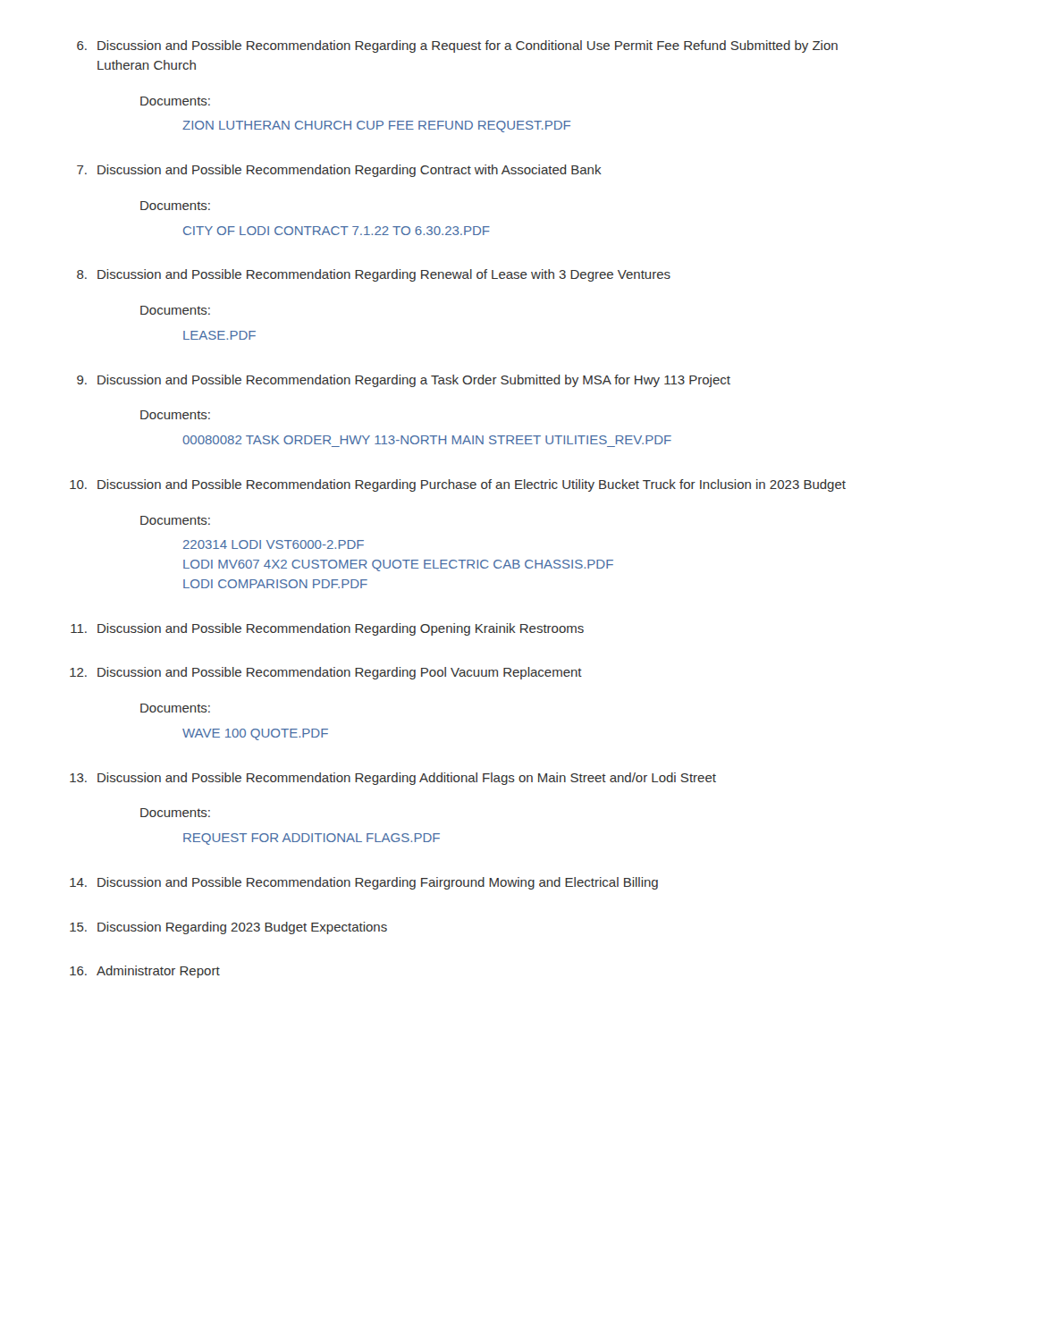6.
Discussion and Possible Recommendation Regarding a Request for a Conditional Use Permit Fee Refund Submitted by Zion Lutheran Church
Documents:
ZION LUTHERAN CHURCH CUP FEE REFUND REQUEST.PDF
7.
Discussion and Possible Recommendation Regarding Contract with Associated Bank
Documents:
CITY OF LODI CONTRACT 7.1.22 TO 6.30.23.PDF
8.
Discussion and Possible Recommendation Regarding Renewal of Lease with 3 Degree Ventures
Documents:
LEASE.PDF
9.
Discussion and Possible Recommendation Regarding a Task Order Submitted by MSA for Hwy 113 Project
Documents:
00080082 TASK ORDER_HWY 113-NORTH MAIN STREET UTILITIES_REV.PDF
10.
Discussion and Possible Recommendation Regarding Purchase of an Electric Utility Bucket Truck for Inclusion in 2023 Budget
Documents:
220314 LODI VST6000-2.PDF
LODI MV607 4X2 CUSTOMER QUOTE ELECTRIC CAB CHASSIS.PDF
LODI COMPARISON PDF.PDF
11.
Discussion and Possible Recommendation Regarding Opening Krainik Restrooms
12.
Discussion and Possible Recommendation Regarding Pool Vacuum Replacement
Documents:
WAVE 100 QUOTE.PDF
13.
Discussion and Possible Recommendation Regarding Additional Flags on Main Street and/or Lodi Street
Documents:
REQUEST FOR ADDITIONAL FLAGS.PDF
14.
Discussion and Possible Recommendation Regarding Fairground Mowing and Electrical Billing
15.
Discussion Regarding 2023 Budget Expectations
16.
Administrator Report